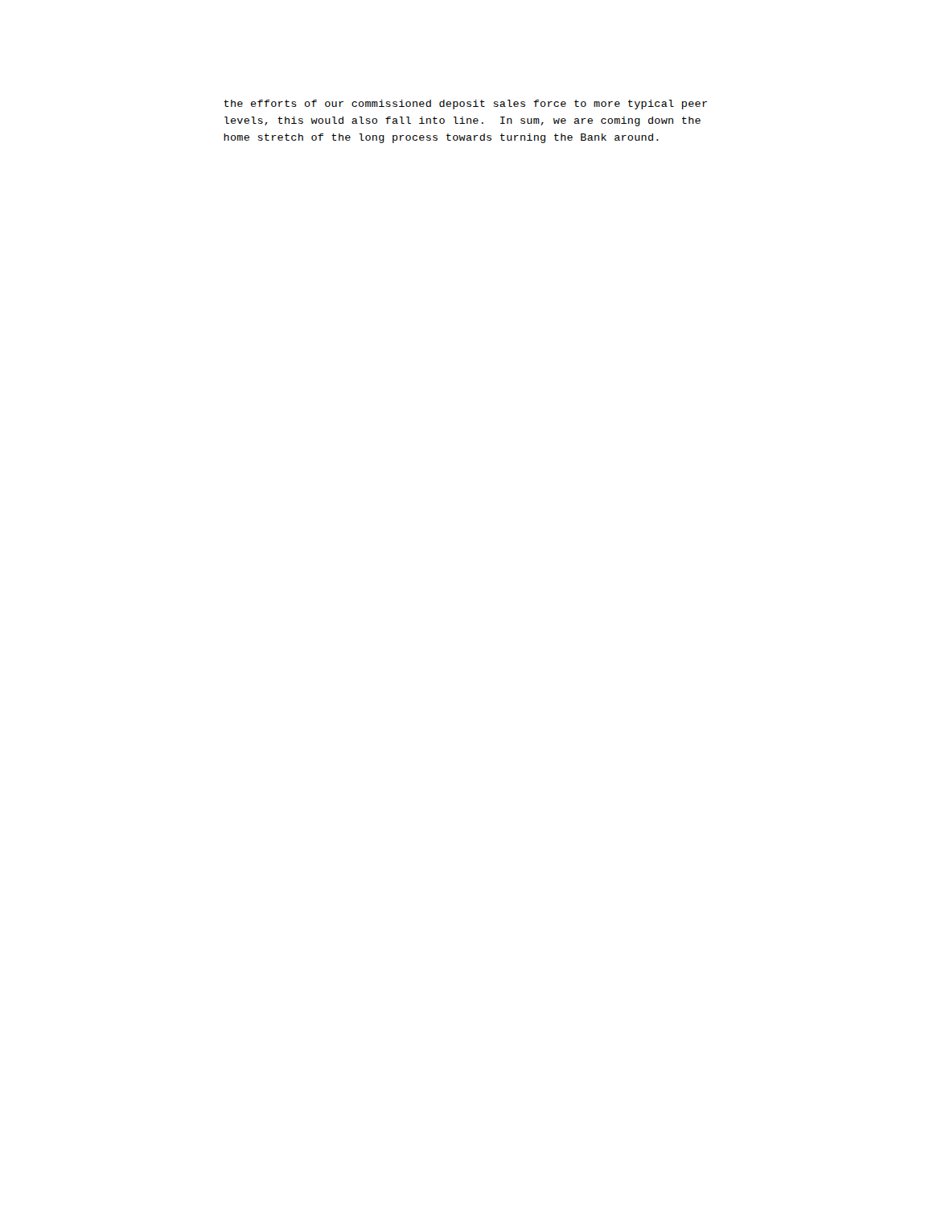the efforts of our commissioned deposit sales force to more typical peer levels, this would also fall into line. In sum, we are coming down the home stretch of the long process towards turning the Bank around.